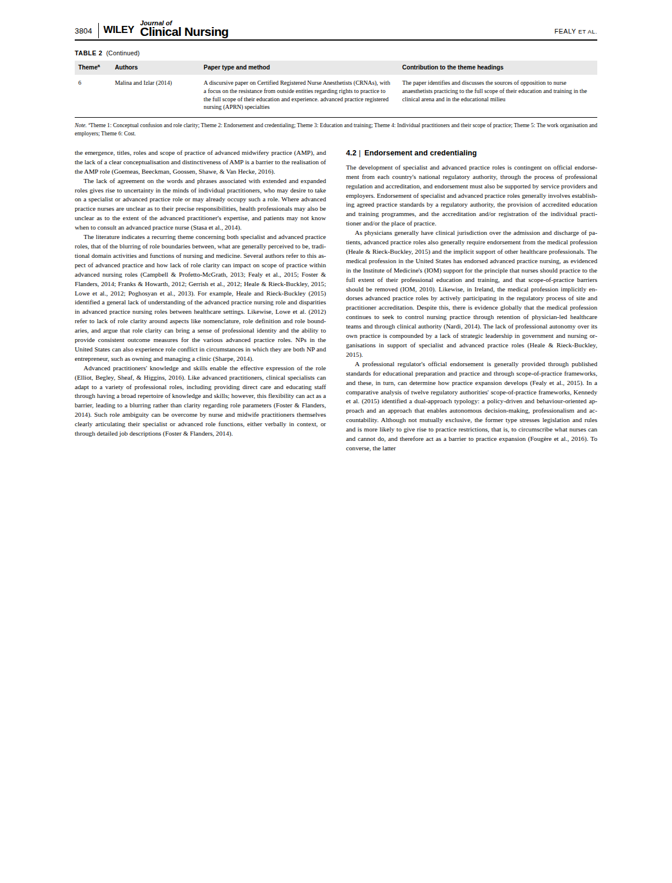3804 WILEY Journal of Clinical Nursing
FEALY ET AL.
TABLE 2 (Continued)
| Theme a | Authors | Paper type and method | Contribution to the theme headings |
| --- | --- | --- | --- |
| 6 | Malina and Izlar (2014) | A discursive paper on Certified Registered Nurse Anesthetists (CRNAs), with a focus on the resistance from outside entities regarding rights to practice to the full scope of their education and experience. advanced practice registered nursing (APRN) specialties | The paper identifies and discusses the sources of opposition to nurse anaesthetists practicing to the full scope of their education and training in the clinical arena and in the educational milieu |
Note. aTheme 1: Conceptual confusion and role clarity; Theme 2: Endorsement and credentialing; Theme 3: Education and training; Theme 4: Individual practitioners and their scope of practice; Theme 5: The work organisation and employers; Theme 6: Cost.
the emergence, titles, roles and scope of practice of advanced midwifery practice (AMP), and the lack of a clear conceptualisation and distinctiveness of AMP is a barrier to the realisation of the AMP role (Goemeas, Beeckman, Goossen, Shawe, & Van Hecke, 2016).
The lack of agreement on the words and phrases associated with extended and expanded roles gives rise to uncertainty in the minds of individual practitioners, who may desire to take on a specialist or advanced practice role or may already occupy such a role. Where advanced practice nurses are unclear as to their precise responsibilities, health professionals may also be unclear as to the extent of the advanced practitioner's expertise, and patients may not know when to consult an advanced practice nurse (Stasa et al., 2014).
The literature indicates a recurring theme concerning both specialist and advanced practice roles, that of the blurring of role boundaries between, what are generally perceived to be, traditional domain activities and functions of nursing and medicine. Several authors refer to this aspect of advanced practice and how lack of role clarity can impact on scope of practice within advanced nursing roles (Campbell & Profetto-McGrath, 2013; Fealy et al., 2015; Foster & Flanders, 2014; Franks & Howarth, 2012; Gerrish et al., 2012; Heale & Rieck-Buckley, 2015; Lowe et al., 2012; Poghosyan et al., 2013). For example, Heale and Rieck-Buckley (2015) identified a general lack of understanding of the advanced practice nursing role and disparities in advanced practice nursing roles between healthcare settings. Likewise, Lowe et al. (2012) refer to lack of role clarity around aspects like nomenclature, role definition and role boundaries, and argue that role clarity can bring a sense of professional identity and the ability to provide consistent outcome measures for the various advanced practice roles. NPs in the United States can also experience role conflict in circumstances in which they are both NP and entrepreneur, such as owning and managing a clinic (Sharpe, 2014).
Advanced practitioners' knowledge and skills enable the effective expression of the role (Elliot, Begley, Sheaf, & Higgins, 2016). Like advanced practitioners, clinical specialists can adapt to a variety of professional roles, including providing direct care and educating staff through having a broad repertoire of knowledge and skills; however, this flexibility can act as a barrier, leading to a blurring rather than clarity regarding role parameters (Foster & Flanders, 2014). Such role ambiguity can be overcome by nurse and midwife practitioners themselves clearly articulating their specialist or advanced role functions, either verbally in context, or through detailed job descriptions (Foster & Flanders, 2014).
4.2|Endorsement and credentialing
The development of specialist and advanced practice roles is contingent on official endorsement from each country's national regulatory authority, through the process of professional regulation and accreditation, and endorsement must also be supported by service providers and employers. Endorsement of specialist and advanced practice roles generally involves establishing agreed practice standards by a regulatory authority, the provision of accredited education and training programmes, and the accreditation and/or registration of the individual practitioner and/or the place of practice.
As physicians generally have clinical jurisdiction over the admission and discharge of patients, advanced practice roles also generally require endorsement from the medical profession (Heale & Rieck-Buckley, 2015) and the implicit support of other healthcare professionals. The medical profession in the United States has endorsed advanced practice nursing, as evidenced in the Institute of Medicine's (IOM) support for the principle that nurses should practice to the full extent of their professional education and training, and that scope-of-practice barriers should be removed (IOM, 2010). Likewise, in Ireland, the medical profession implicitly endorses advanced practice roles by actively participating in the regulatory process of site and practitioner accreditation. Despite this, there is evidence globally that the medical profession continues to seek to control nursing practice through retention of physician-led healthcare teams and through clinical authority (Nardi, 2014). The lack of professional autonomy over its own practice is compounded by a lack of strategic leadership in government and nursing organisations in support of specialist and advanced practice roles (Heale & Rieck-Buckley, 2015).
A professional regulator's official endorsement is generally provided through published standards for educational preparation and practice and through scope-of-practice frameworks, and these, in turn, can determine how practice expansion develops (Fealy et al., 2015). In a comparative analysis of twelve regulatory authorities' scope-of-practice frameworks, Kennedy et al. (2015) identified a dual-approach typology: a policy-driven and behaviour-oriented approach and an approach that enables autonomous decision-making, professionalism and accountability. Although not mutually exclusive, the former type stresses legislation and rules and is more likely to give rise to practice restrictions, that is, to circumscribe what nurses can and cannot do, and therefore act as a barrier to practice expansion (Fougère et al., 2016). To converse, the latter